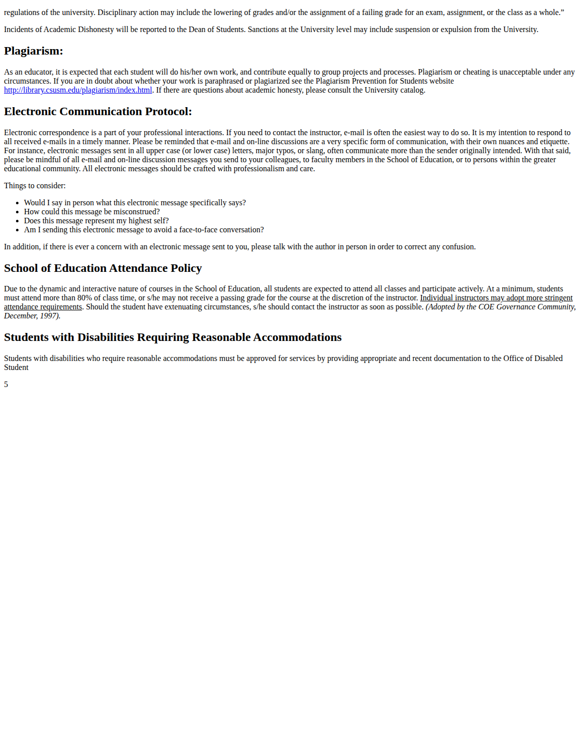regulations of the university. Disciplinary action may include the lowering of grades and/or the assignment of a failing grade for an exam, assignment, or the class as a whole.”
Incidents of Academic Dishonesty will be reported to the Dean of Students. Sanctions at the University level may include suspension or expulsion from the University.
Plagiarism:
As an educator, it is expected that each student will do his/her own work, and contribute equally to group projects and processes. Plagiarism or cheating is unacceptable under any circumstances. If you are in doubt about whether your work is paraphrased or plagiarized see the Plagiarism Prevention for Students website http://library.csusm.edu/plagiarism/index.html. If there are questions about academic honesty, please consult the University catalog.
Electronic Communication Protocol:
Electronic correspondence is a part of your professional interactions. If you need to contact the instructor, e-mail is often the easiest way to do so. It is my intention to respond to all received e-mails in a timely manner. Please be reminded that e-mail and on-line discussions are a very specific form of communication, with their own nuances and etiquette. For instance, electronic messages sent in all upper case (or lower case) letters, major typos, or slang, often communicate more than the sender originally intended. With that said, please be mindful of all e-mail and on-line discussion messages you send to your colleagues, to faculty members in the School of Education, or to persons within the greater educational community. All electronic messages should be crafted with professionalism and care.
Things to consider:
Would I say in person what this electronic message specifically says?
How could this message be misconstrued?
Does this message represent my highest self?
Am I sending this electronic message to avoid a face-to-face conversation?
In addition, if there is ever a concern with an electronic message sent to you, please talk with the author in person in order to correct any confusion.
School of Education Attendance Policy
Due to the dynamic and interactive nature of courses in the School of Education, all students are expected to attend all classes and participate actively. At a minimum, students must attend more than 80% of class time, or s/he may not receive a passing grade for the course at the discretion of the instructor. Individual instructors may adopt more stringent attendance requirements. Should the student have extenuating circumstances, s/he should contact the instructor as soon as possible. (Adopted by the COE Governance Community, December, 1997).
Students with Disabilities Requiring Reasonable Accommodations
Students with disabilities who require reasonable accommodations must be approved for services by providing appropriate and recent documentation to the Office of Disabled Student
5